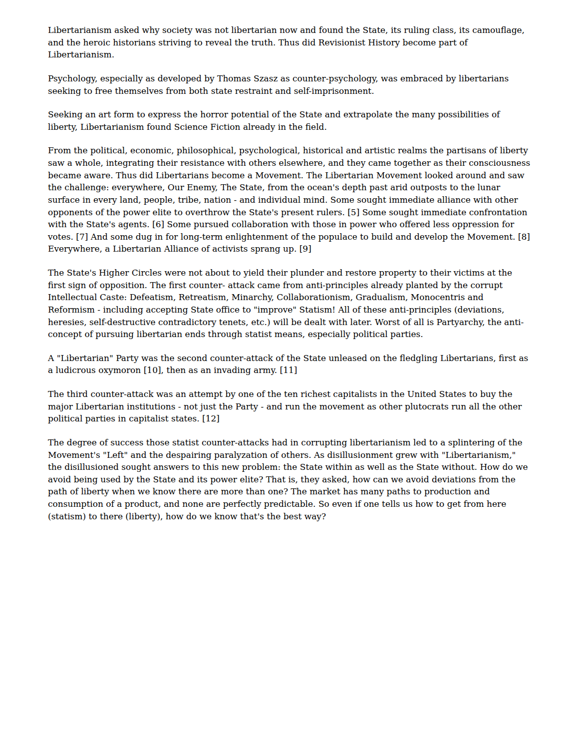Libertarianism asked why society was not libertarian now and found the State, its ruling class, its camouflage, and the heroic historians striving to reveal the truth. Thus did Revisionist History become part of Libertarianism.
Psychology, especially as developed by Thomas Szasz as counter-psychology, was embraced by libertarians seeking to free themselves from both state restraint and self-imprisonment.
Seeking an art form to express the horror potential of the State and extrapolate the many possibilities of liberty, Libertarianism found Science Fiction already in the field.
From the political, economic, philosophical, psychological, historical and artistic realms the partisans of liberty saw a whole, integrating their resistance with others elsewhere, and they came together as their consciousness became aware. Thus did Libertarians become a Movement. The Libertarian Movement looked around and saw the challenge: everywhere, Our Enemy, The State, from the ocean's depth past arid outposts to the lunar surface in every land, people, tribe, nation - and individual mind. Some sought immediate alliance with other opponents of the power elite to overthrow the State's present rulers. [5] Some sought immediate confrontation with the State's agents. [6] Some pursued collaboration with those in power who offered less oppression for votes. [7] And some dug in for long-term enlightenment of the populace to build and develop the Movement. [8] Everywhere, a Libertarian Alliance of activists sprang up. [9]
The State's Higher Circles were not about to yield their plunder and restore property to their victims at the first sign of opposition. The first counter- attack came from anti-principles already planted by the corrupt Intellectual Caste: Defeatism, Retreatism, Minarchy, Collaborationism, Gradualism, Monocentris and Reformism - including accepting State office to "improve" Statism! All of these anti-principles (deviations, heresies, self-destructive contradictory tenets, etc.) will be dealt with later. Worst of all is Partyarchy, the anti-concept of pursuing libertarian ends through statist means, especially political parties.
A "Libertarian" Party was the second counter-attack of the State unleased on the fledgling Libertarians, first as a ludicrous oxymoron [10], then as an invading army. [11]
The third counter-attack was an attempt by one of the ten richest capitalists in the United States to buy the major Libertarian institutions - not just the Party - and run the movement as other plutocrats run all the other political parties in capitalist states. [12]
The degree of success those statist counter-attacks had in corrupting libertarianism led to a splintering of the Movement's "Left" and the despairing paralyzation of others. As disillusionment grew with "Libertarianism," the disillusioned sought answers to this new problem: the State within as well as the State without. How do we avoid being used by the State and its power elite? That is, they asked, how can we avoid deviations from the path of liberty when we know there are more than one? The market has many paths to production and consumption of a product, and none are perfectly predictable. So even if one tells us how to get from here (statism) to there (liberty), how do we know that's the best way?